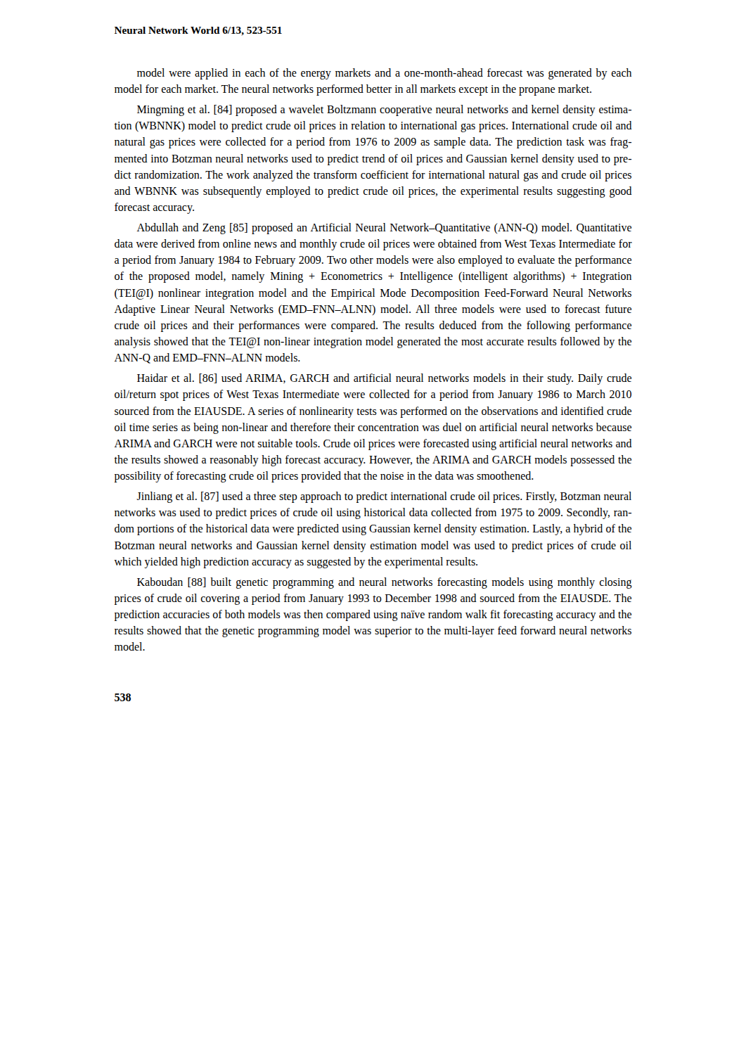Neural Network World 6/13, 523-551
model were applied in each of the energy markets and a one-month-ahead forecast was generated by each model for each market. The neural networks performed better in all markets except in the propane market.
Mingming et al. [84] proposed a wavelet Boltzmann cooperative neural networks and kernel density estimation (WBNNK) model to predict crude oil prices in relation to international gas prices. International crude oil and natural gas prices were collected for a period from 1976 to 2009 as sample data. The prediction task was fragmented into Botzman neural networks used to predict trend of oil prices and Gaussian kernel density used to predict randomization. The work analyzed the transform coefficient for international natural gas and crude oil prices and WBNNK was subsequently employed to predict crude oil prices, the experimental results suggesting good forecast accuracy.
Abdullah and Zeng [85] proposed an Artificial Neural Network–Quantitative (ANN-Q) model. Quantitative data were derived from online news and monthly crude oil prices were obtained from West Texas Intermediate for a period from January 1984 to February 2009. Two other models were also employed to evaluate the performance of the proposed model, namely Mining + Econometrics + Intelligence (intelligent algorithms) + Integration (TEI@I) nonlinear integration model and the Empirical Mode Decomposition Feed-Forward Neural Networks Adaptive Linear Neural Networks (EMD–FNN–ALNN) model. All three models were used to forecast future crude oil prices and their performances were compared. The results deduced from the following performance analysis showed that the TEI@I non-linear integration model generated the most accurate results followed by the ANN-Q and EMD–FNN–ALNN models.
Haidar et al. [86] used ARIMA, GARCH and artificial neural networks models in their study. Daily crude oil/return spot prices of West Texas Intermediate were collected for a period from January 1986 to March 2010 sourced from the EIAUSDE. A series of nonlinearity tests was performed on the observations and identified crude oil time series as being non-linear and therefore their concentration was duel on artificial neural networks because ARIMA and GARCH were not suitable tools. Crude oil prices were forecasted using artificial neural networks and the results showed a reasonably high forecast accuracy. However, the ARIMA and GARCH models possessed the possibility of forecasting crude oil prices provided that the noise in the data was smoothened.
Jinliang et al. [87] used a three step approach to predict international crude oil prices. Firstly, Botzman neural networks was used to predict prices of crude oil using historical data collected from 1975 to 2009. Secondly, random portions of the historical data were predicted using Gaussian kernel density estimation. Lastly, a hybrid of the Botzman neural networks and Gaussian kernel density estimation model was used to predict prices of crude oil which yielded high prediction accuracy as suggested by the experimental results.
Kaboudan [88] built genetic programming and neural networks forecasting models using monthly closing prices of crude oil covering a period from January 1993 to December 1998 and sourced from the EIAUSDE. The prediction accuracies of both models was then compared using naïve random walk fit forecasting accuracy and the results showed that the genetic programming model was superior to the multi-layer feed forward neural networks model.
538